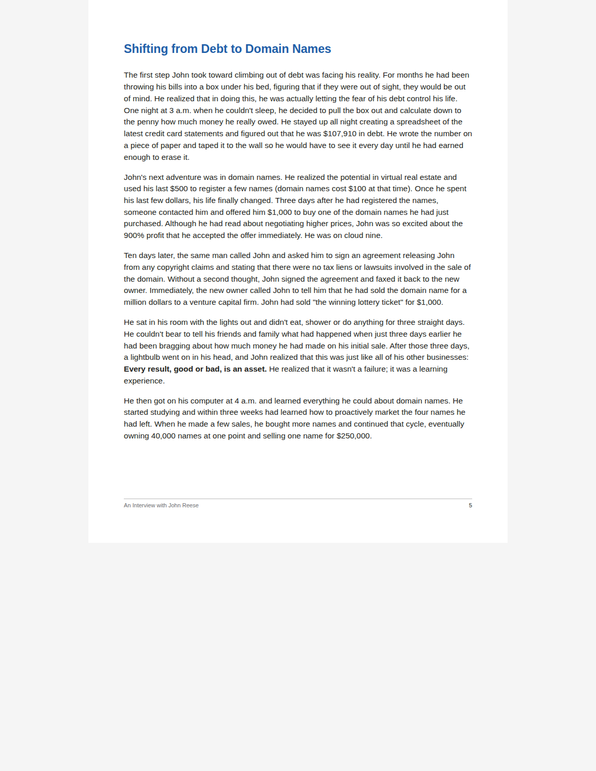Shifting from Debt to Domain Names
The first step John took toward climbing out of debt was facing his reality. For months he had been throwing his bills into a box under his bed, figuring that if they were out of sight, they would be out of mind. He realized that in doing this, he was actually letting the fear of his debt control his life. One night at 3 a.m. when he couldn't sleep, he decided to pull the box out and calculate down to the penny how much money he really owed. He stayed up all night creating a spreadsheet of the latest credit card statements and figured out that he was $107,910 in debt. He wrote the number on a piece of paper and taped it to the wall so he would have to see it every day until he had earned enough to erase it.
John's next adventure was in domain names. He realized the potential in virtual real estate and used his last $500 to register a few names (domain names cost $100 at that time). Once he spent his last few dollars, his life finally changed. Three days after he had registered the names, someone contacted him and offered him $1,000 to buy one of the domain names he had just purchased. Although he had read about negotiating higher prices, John was so excited about the 900% profit that he accepted the offer immediately. He was on cloud nine.
Ten days later, the same man called John and asked him to sign an agreement releasing John from any copyright claims and stating that there were no tax liens or lawsuits involved in the sale of the domain. Without a second thought, John signed the agreement and faxed it back to the new owner. Immediately, the new owner called John to tell him that he had sold the domain name for a million dollars to a venture capital firm. John had sold "the winning lottery ticket" for $1,000.
He sat in his room with the lights out and didn't eat, shower or do anything for three straight days. He couldn't bear to tell his friends and family what had happened when just three days earlier he had been bragging about how much money he had made on his initial sale. After those three days, a lightbulb went on in his head, and John realized that this was just like all of his other businesses: Every result, good or bad, is an asset. He realized that it wasn't a failure; it was a learning experience.
He then got on his computer at 4 a.m. and learned everything he could about domain names. He started studying and within three weeks had learned how to proactively market the four names he had left. When he made a few sales, he bought more names and continued that cycle, eventually owning 40,000 names at one point and selling one name for $250,000.
An Interview with John Reese 5